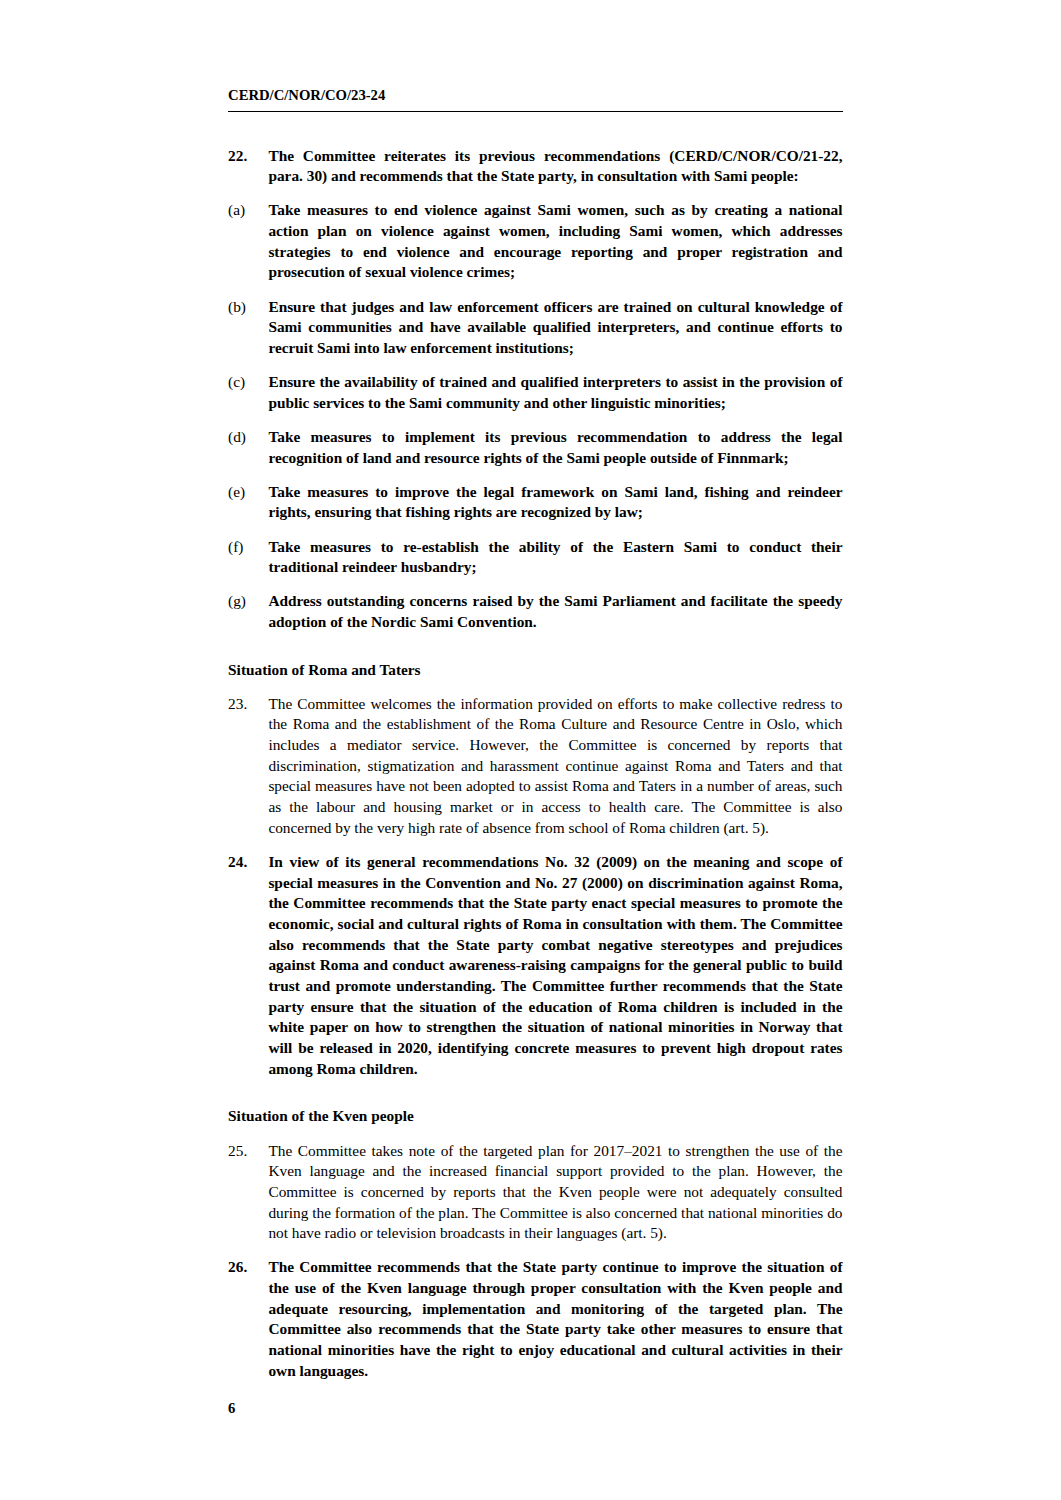CERD/C/NOR/CO/23-24
22.
The Committee reiterates its previous recommendations (CERD/C/NOR/CO/21-22, para. 30) and recommends that the State party, in consultation with Sami people:
(a)
Take measures to end violence against Sami women, such as by creating a national action plan on violence against women, including Sami women, which addresses strategies to end violence and encourage reporting and proper registration and prosecution of sexual violence crimes;
(b)
Ensure that judges and law enforcement officers are trained on cultural knowledge of Sami communities and have available qualified interpreters, and continue efforts to recruit Sami into law enforcement institutions;
(c)
Ensure the availability of trained and qualified interpreters to assist in the provision of public services to the Sami community and other linguistic minorities;
(d)
Take measures to implement its previous recommendation to address the legal recognition of land and resource rights of the Sami people outside of Finnmark;
(e)
Take measures to improve the legal framework on Sami land, fishing and reindeer rights, ensuring that fishing rights are recognized by law;
(f)
Take measures to re-establish the ability of the Eastern Sami to conduct their traditional reindeer husbandry;
(g)
Address outstanding concerns raised by the Sami Parliament and facilitate the speedy adoption of the Nordic Sami Convention.
Situation of Roma and Taters
23.
The Committee welcomes the information provided on efforts to make collective redress to the Roma and the establishment of the Roma Culture and Resource Centre in Oslo, which includes a mediator service. However, the Committee is concerned by reports that discrimination, stigmatization and harassment continue against Roma and Taters and that special measures have not been adopted to assist Roma and Taters in a number of areas, such as the labour and housing market or in access to health care. The Committee is also concerned by the very high rate of absence from school of Roma children (art. 5).
24.
In view of its general recommendations No. 32 (2009) on the meaning and scope of special measures in the Convention and No. 27 (2000) on discrimination against Roma, the Committee recommends that the State party enact special measures to promote the economic, social and cultural rights of Roma in consultation with them. The Committee also recommends that the State party combat negative stereotypes and prejudices against Roma and conduct awareness-raising campaigns for the general public to build trust and promote understanding. The Committee further recommends that the State party ensure that the situation of the education of Roma children is included in the white paper on how to strengthen the situation of national minorities in Norway that will be released in 2020, identifying concrete measures to prevent high dropout rates among Roma children.
Situation of the Kven people
25.
The Committee takes note of the targeted plan for 2017–2021 to strengthen the use of the Kven language and the increased financial support provided to the plan. However, the Committee is concerned by reports that the Kven people were not adequately consulted during the formation of the plan. The Committee is also concerned that national minorities do not have radio or television broadcasts in their languages (art. 5).
26.
The Committee recommends that the State party continue to improve the situation of the use of the Kven language through proper consultation with the Kven people and adequate resourcing, implementation and monitoring of the targeted plan. The Committee also recommends that the State party take other measures to ensure that national minorities have the right to enjoy educational and cultural activities in their own languages.
6